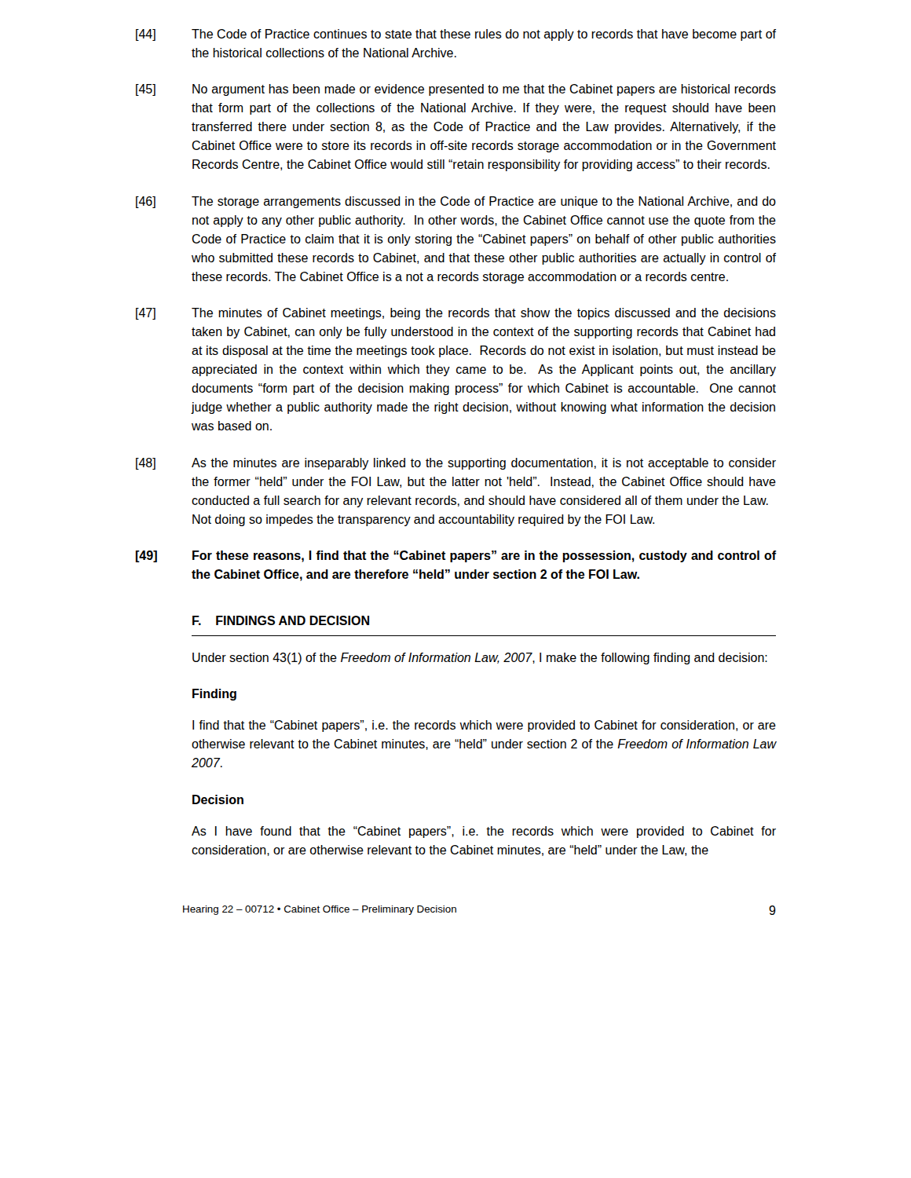[44]
The Code of Practice continues to state that these rules do not apply to records that have become part of the historical collections of the National Archive.
[45]
No argument has been made or evidence presented to me that the Cabinet papers are historical records that form part of the collections of the National Archive. If they were, the request should have been transferred there under section 8, as the Code of Practice and the Law provides. Alternatively, if the Cabinet Office were to store its records in off-site records storage accommodation or in the Government Records Centre, the Cabinet Office would still “retain responsibility for providing access” to their records.
[46]
The storage arrangements discussed in the Code of Practice are unique to the National Archive, and do not apply to any other public authority. In other words, the Cabinet Office cannot use the quote from the Code of Practice to claim that it is only storing the “Cabinet papers” on behalf of other public authorities who submitted these records to Cabinet, and that these other public authorities are actually in control of these records. The Cabinet Office is a not a records storage accommodation or a records centre.
[47]
The minutes of Cabinet meetings, being the records that show the topics discussed and the decisions taken by Cabinet, can only be fully understood in the context of the supporting records that Cabinet had at its disposal at the time the meetings took place. Records do not exist in isolation, but must instead be appreciated in the context within which they came to be. As the Applicant points out, the ancillary documents “form part of the decision making process” for which Cabinet is accountable. One cannot judge whether a public authority made the right decision, without knowing what information the decision was based on.
[48]
As the minutes are inseparably linked to the supporting documentation, it is not acceptable to consider the former “held” under the FOI Law, but the latter not 'held”. Instead, the Cabinet Office should have conducted a full search for any relevant records, and should have considered all of them under the Law. Not doing so impedes the transparency and accountability required by the FOI Law.
[49]
For these reasons, I find that the “Cabinet papers” are in the possession, custody and control of the Cabinet Office, and are therefore “held” under section 2 of the FOI Law.
F. FINDINGS AND DECISION
Under section 43(1) of the Freedom of Information Law, 2007, I make the following finding and decision:
Finding
I find that the “Cabinet papers”, i.e. the records which were provided to Cabinet for consideration, or are otherwise relevant to the Cabinet minutes, are “held” under section 2 of the Freedom of Information Law 2007.
Decision
As I have found that the “Cabinet papers”, i.e. the records which were provided to Cabinet for consideration, or are otherwise relevant to the Cabinet minutes, are “held” under the Law, the
Hearing 22 – 00712 • Cabinet Office – Preliminary Decision
9